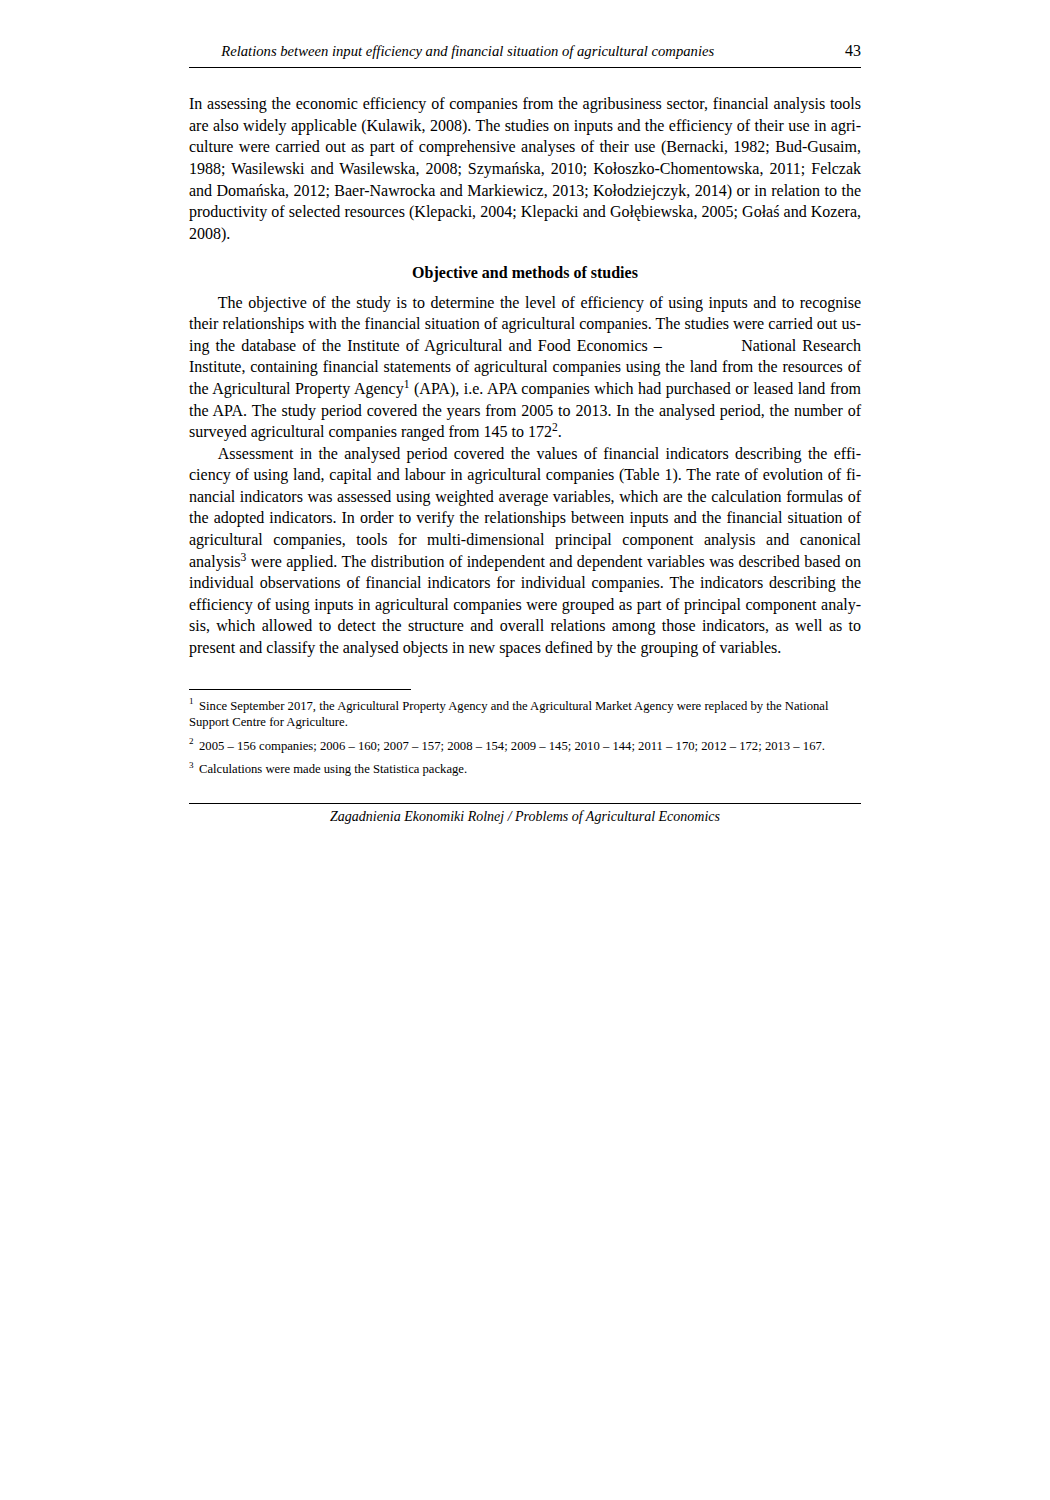Relations between input efficiency and financial situation of agricultural companies 43
In assessing the economic efficiency of companies from the agribusiness sector, financial analysis tools are also widely applicable (Kulawik, 2008). The studies on inputs and the efficiency of their use in agriculture were carried out as part of comprehensive analyses of their use (Bernacki, 1982; Bud-Gusaim, 1988; Wasilewski and Wasilewska, 2008; Szymańska, 2010; Kołoszko-Chomentowska, 2011; Felczak and Domańska, 2012; Baer-Nawrocka and Markiewicz, 2013; Kołodziejczyk, 2014) or in relation to the productivity of selected resources (Klepacki, 2004; Klepacki and Gołębiewska, 2005; Gołaś and Kozera, 2008).
Objective and methods of studies
The objective of the study is to determine the level of efficiency of using inputs and to recognise their relationships with the financial situation of agricultural companies. The studies were carried out using the database of the Institute of Agricultural and Food Economics – National Research Institute, containing financial statements of agricultural companies using the land from the resources of the Agricultural Property Agency1 (APA), i.e. APA companies which had purchased or leased land from the APA. The study period covered the years from 2005 to 2013. In the analysed period, the number of surveyed agricultural companies ranged from 145 to 1722.
Assessment in the analysed period covered the values of financial indicators describing the efficiency of using land, capital and labour in agricultural companies (Table 1). The rate of evolution of financial indicators was assessed using weighted average variables, which are the calculation formulas of the adopted indicators. In order to verify the relationships between inputs and the financial situation of agricultural companies, tools for multi-dimensional principal component analysis and canonical analysis3 were applied. The distribution of independent and dependent variables was described based on individual observations of financial indicators for individual companies. The indicators describing the efficiency of using inputs in agricultural companies were grouped as part of principal component analysis, which allowed to detect the structure and overall relations among those indicators, as well as to present and classify the analysed objects in new spaces defined by the grouping of variables.
1 Since September 2017, the Agricultural Property Agency and the Agricultural Market Agency were replaced by the National Support Centre for Agriculture.
2 2005 – 156 companies; 2006 – 160; 2007 – 157; 2008 – 154; 2009 – 145; 2010 – 144; 2011 – 170; 2012 – 172; 2013 – 167.
3 Calculations were made using the Statistica package.
Zagadnienia Ekonomiki Rolnej / Problems of Agricultural Economics